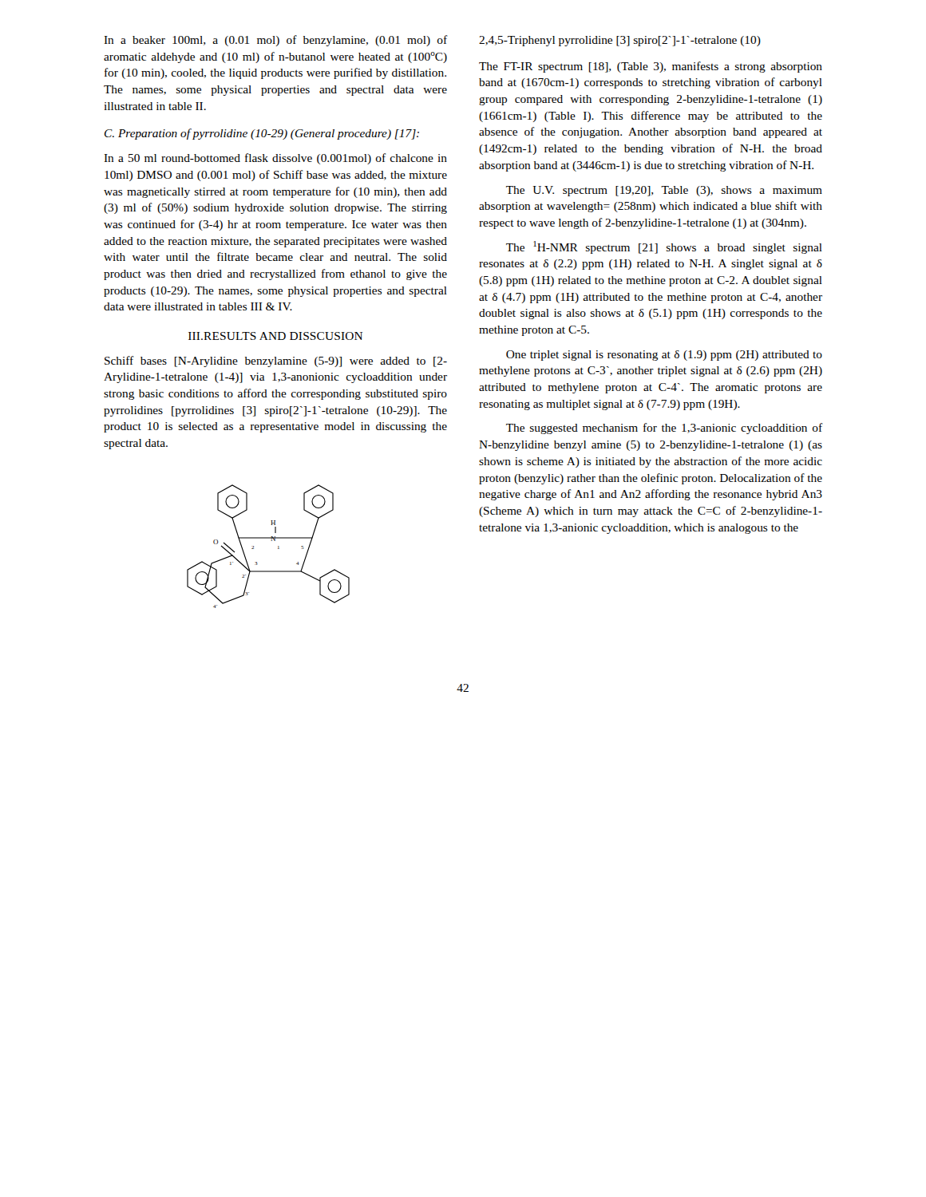In a beaker 100ml, a (0.01 mol) of benzylamine, (0.01 mol) of aromatic aldehyde and (10 ml) of n-butanol were heated at (100oC) for (10 min), cooled, the liquid products were purified by distillation. The names, some physical properties and spectral data were illustrated in table II.
C. Preparation of pyrrolidine (10-29) (General procedure) [17]:
In a 50 ml round-bottomed flask dissolve (0.001mol) of chalcone in 10ml) DMSO and (0.001 mol) of Schiff base was added, the mixture was magnetically stirred at room temperature for (10 min), then add (3) ml of (50%) sodium hydroxide solution dropwise. The stirring was continued for (3-4) hr at room temperature. Ice water was then added to the reaction mixture, the separated precipitates were washed with water until the filtrate became clear and neutral. The solid product was then dried and recrystallized from ethanol to give the products (10-29). The names, some physical properties and spectral data were illustrated in tables III & IV.
III.RESULTS AND DISSCUSION
Schiff bases [N-Arylidine benzylamine (5-9)] were added to [2-Arylidine-1-tetralone (1-4)] via 1,3-anonionic cycloaddition under strong basic conditions to afford the corresponding substituted spiro pyrrolidines [pyrrolidines [3] spiro[2`]-1`-tetralone (10-29)]. The product 10 is selected as a representative model in discussing the spectral data.
H N 1 2 3 4 5 O 1` 2` 3` 4`
2,4,5-Triphenyl pyrrolidine [3] spiro[2`]-1`-tetralone (10)
The FT-IR spectrum [18], (Table 3), manifests a strong absorption band at (1670cm-1) corresponds to stretching vibration of carbonyl group compared with corresponding 2-benzylidine-1-tetralone (1) (1661cm-1) (Table I). This difference may be attributed to the absence of the conjugation. Another absorption band appeared at (1492cm-1) related to the bending vibration of N-H. the broad absorption band at (3446cm-1) is due to stretching vibration of N-H.
The U.V. spectrum [19,20], Table (3), shows a maximum absorption at wavelength= (258nm) which indicated a blue shift with respect to wave length of 2-benzylidine-1-tetralone (1) at (304nm).
The 1H-NMR spectrum [21] shows a broad singlet signal resonates at δ (2.2) ppm (1H) related to N-H. A singlet signal at δ (5.8) ppm (1H) related to the methine proton at C-2. A doublet signal at δ (4.7) ppm (1H) attributed to the methine proton at C-4, another doublet signal is also shows at δ (5.1) ppm (1H) corresponds to the methine proton at C-5.
One triplet signal is resonating at δ (1.9) ppm (2H) attributed to methylene protons at C-3`, another triplet signal at δ (2.6) ppm (2H) attributed to methylene proton at C-4`. The aromatic protons are resonating as multiplet signal at δ (7-7.9) ppm (19H).
The suggested mechanism for the 1,3-anionic cycloaddition of N-benzylidine benzyl amine (5) to 2-benzylidine-1-tetralone (1) (as shown is scheme A) is initiated by the abstraction of the more acidic proton (benzylic) rather than the olefinic proton. Delocalization of the negative charge of An1 and An2 affording the resonance hybrid An3 (Scheme A) which in turn may attack the C=C of 2-benzylidine-1-tetralone via 1,3-anionic cycloaddition, which is analogous to the
42